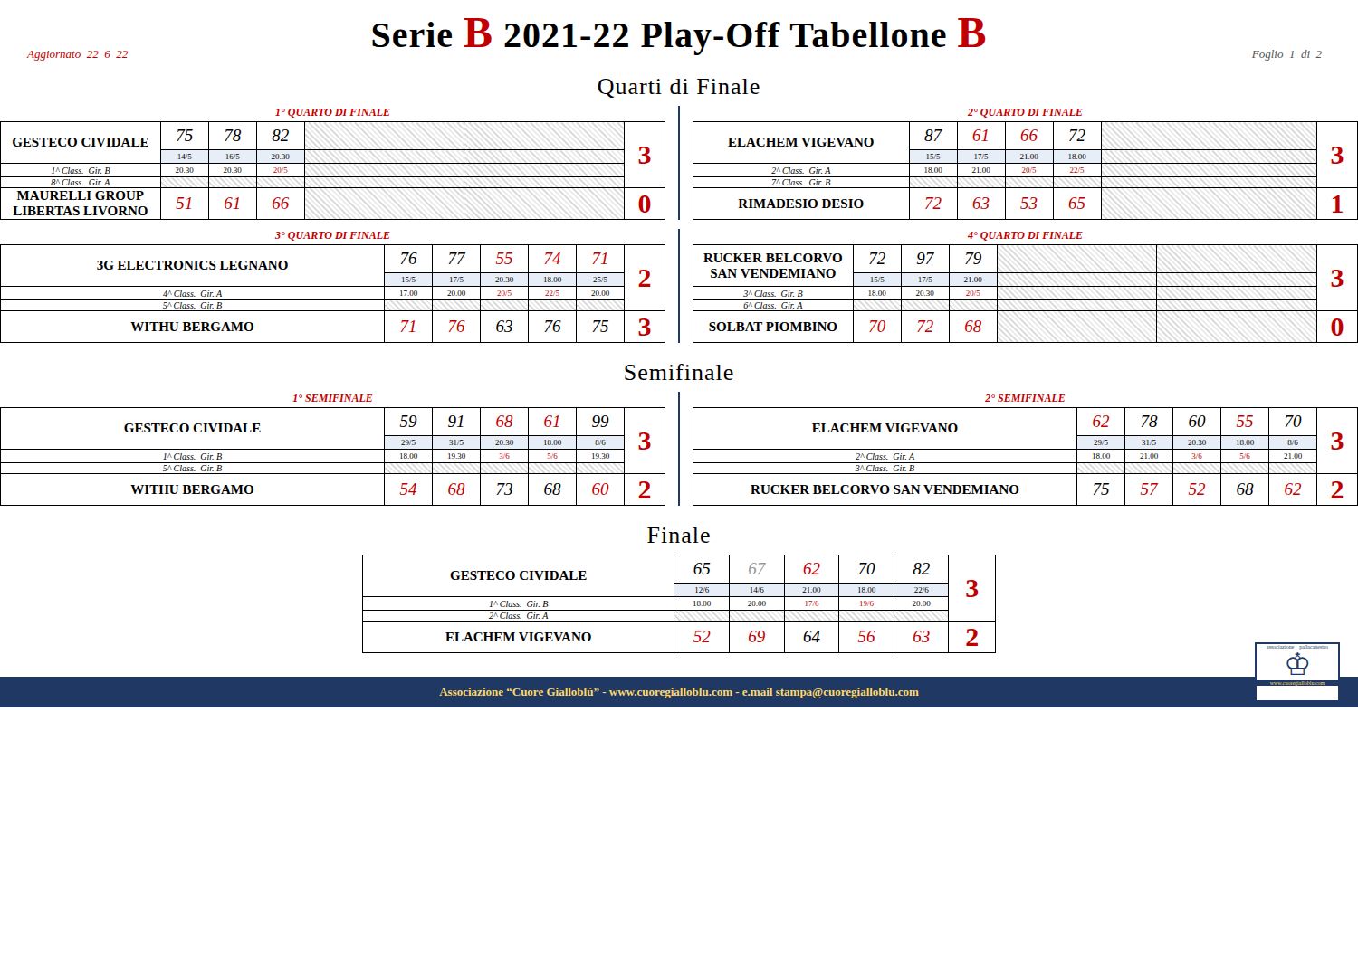Serie B 2021-22 Play-Off Tabellone B
Aggiornato 22 6 22
Foglio 1 di 2
Quarti di Finale
1° QUARTO DI FINALE
| GESTECO CIVIDALE | 75 | 78 | 82 | | | 3 |
| 14/5 | 16/5 | 20.30 | | |
| 1^ Class. Gir. B | 20.30 | 20.30 | 20/5 | | |
| 8^ Class. Gir. A | | | | | |
| MAURELLI GROUP LIBERTAS LIVORNO | 51 | 61 | 66 | | | 0 |
2° QUARTO DI FINALE
| ELACHEM VIGEVANO | 87 | 61 | 66 | 72 | | 3 |
| 15/5 | 17/5 | 21.00 | 18.00 | |
| 2^ Class. Gir. A | 18.00 | 21.00 | 20/5 | 22/5 | |
| 7^ Class. Gir. B | | | | | |
| RIMADESIO DESIO | 72 | 63 | 53 | 65 | | 1 |
3° QUARTO DI FINALE
| 3G ELECTRONICS LEGNANO | 76 | 77 | 55 | 74 | 71 | 2 |
| 15/5 | 17/5 | 20.30 | 18.00 | 25/5 |
| 4^ Class. Gir. A | 17.00 | 20.00 | 20/5 | 22/5 | 20.00 |
| 5^ Class. Gir. B | | | | | |
| WITHU BERGAMO | 71 | 76 | 63 | 76 | 75 | 3 |
4° QUARTO DI FINALE
| RUCKER BELCORVO SAN VENDEMIANO | 72 | 97 | 79 | | | 3 |
| 15/5 | 17/5 | 21.00 | | |
| 3^ Class. Gir. B | 18.00 | 20.30 | 20/5 | | |
| 6^ Class. Gir. A | | | | | |
| SOLBAT PIOMBINO | 70 | 72 | 68 | | | 0 |
Semifinale
1° SEMIFINALE
| GESTECO CIVIDALE | 59 | 91 | 68 | 61 | 99 | 3 |
| 29/5 | 31/5 | 20.30 | 18.00 | 8/6 |
| 1^ Class. Gir. B | 18.00 | 19.30 | 3/6 | 5/6 | 19.30 |
| 5^ Class. Gir. B | | | | | |
| WITHU BERGAMO | 54 | 68 | 73 | 68 | 60 | 2 |
2° SEMIFINALE
| ELACHEM VIGEVANO | 62 | 78 | 60 | 55 | 70 | 3 |
| 29/5 | 31/5 | 20.30 | 18.00 | 8/6 |
| 2^ Class. Gir. A | 18.00 | 21.00 | 3/6 | 5/6 | 21.00 |
| 3^ Class. Gir. B | | | | | |
| RUCKER BELCORVO SAN VENDEMIANO | 75 | 57 | 52 | 68 | 62 | 2 |
Finale
| GESTECO CIVIDALE | 65 | 67 | 62 | 70 | 82 | 3 |
| 12/6 | 14/6 | 21.00 | 18.00 | 22/6 |
| 1^ Class. Gir. B | 18.00 | 20.00 | 17/6 | 19/6 | 20.00 |
| 2^ Class. Gir. A | | | | | |
| ELACHEM VIGEVANO | 52 | 69 | 64 | 56 | 63 | 2 |
Associazione “Cuore Gialloblù” - www.cuoregialloblu.com - e.mail stampa@cuoregialloblu.com
associazione pallacanestro
♔
www.cuoregialloblu.com